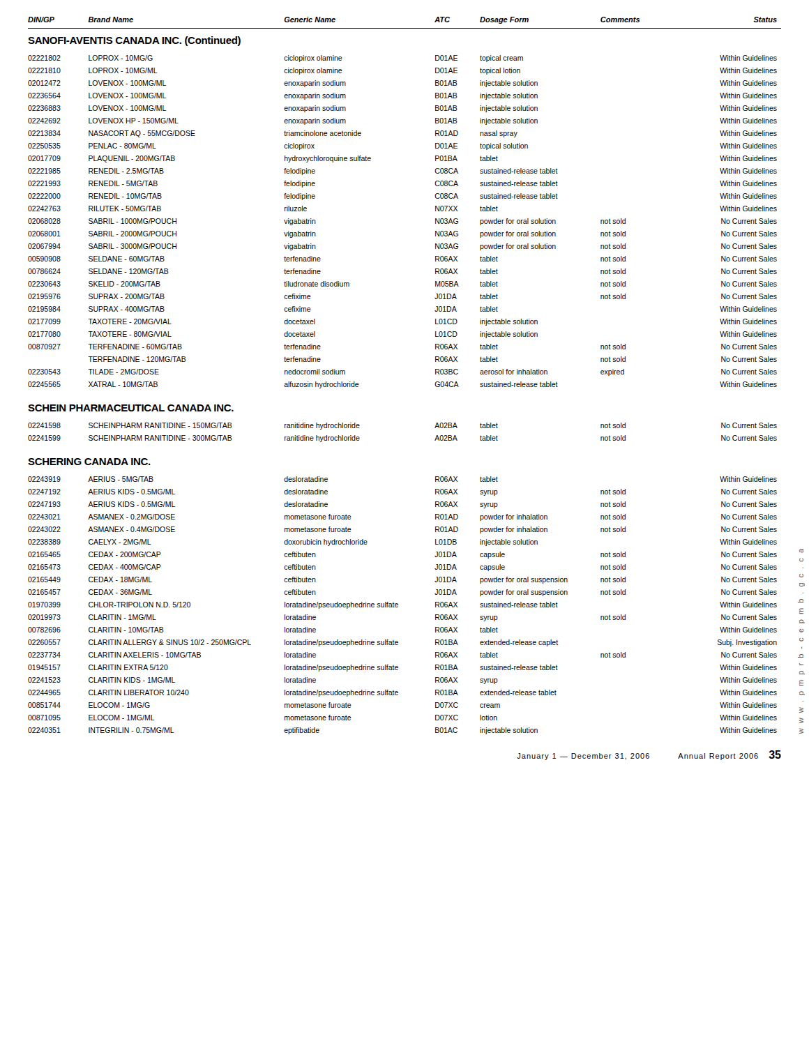| DIN/GP | Brand Name | Generic Name | ATC | Dosage Form | Comments | Status |
| --- | --- | --- | --- | --- | --- | --- |
| SANOFI-AVENTIS CANADA INC. (Continued) |
| 02221802 | LOPROX - 10MG/G | ciclopirox olamine | D01AE | topical cream | | Within Guidelines |
| 02221810 | LOPROX - 10MG/ML | ciclopirox olamine | D01AE | topical lotion | | Within Guidelines |
| 02012472 | LOVENOX - 100MG/ML | enoxaparin sodium | B01AB | injectable solution | | Within Guidelines |
| 02236564 | LOVENOX - 100MG/ML | enoxaparin sodium | B01AB | injectable solution | | Within Guidelines |
| 02236883 | LOVENOX - 100MG/ML | enoxaparin sodium | B01AB | injectable solution | | Within Guidelines |
| 02242692 | LOVENOX HP - 150MG/ML | enoxaparin sodium | B01AB | injectable solution | | Within Guidelines |
| 02213834 | NASACORT AQ - 55MCG/DOSE | triamcinolone acetonide | R01AD | nasal spray | | Within Guidelines |
| 02250535 | PENLAC - 80MG/ML | ciclopirox | D01AE | topical solution | | Within Guidelines |
| 02017709 | PLAQUENIL - 200MG/TAB | hydroxychloroquine sulfate | P01BA | tablet | | Within Guidelines |
| 02221985 | RENEDIL - 2.5MG/TAB | felodipine | C08CA | sustained-release tablet | | Within Guidelines |
| 02221993 | RENEDIL - 5MG/TAB | felodipine | C08CA | sustained-release tablet | | Within Guidelines |
| 02222000 | RENEDIL - 10MG/TAB | felodipine | C08CA | sustained-release tablet | | Within Guidelines |
| 02242763 | RILUTEK - 50MG/TAB | riluzole | N07XX | tablet | | Within Guidelines |
| 02068028 | SABRIL - 1000MG/POUCH | vigabatrin | N03AG | powder for oral solution | not sold | No Current Sales |
| 02068001 | SABRIL - 2000MG/POUCH | vigabatrin | N03AG | powder for oral solution | not sold | No Current Sales |
| 02067994 | SABRIL - 3000MG/POUCH | vigabatrin | N03AG | powder for oral solution | not sold | No Current Sales |
| 00590908 | SELDANE - 60MG/TAB | terfenadine | R06AX | tablet | not sold | No Current Sales |
| 00786624 | SELDANE - 120MG/TAB | terfenadine | R06AX | tablet | not sold | No Current Sales |
| 02230643 | SKELID - 200MG/TAB | tiludronate disodium | M05BA | tablet | not sold | No Current Sales |
| 02195976 | SUPRAX - 200MG/TAB | cefixime | J01DA | tablet | not sold | No Current Sales |
| 02195984 | SUPRAX - 400MG/TAB | cefixime | J01DA | tablet | | Within Guidelines |
| 02177099 | TAXOTERE - 20MG/VIAL | docetaxel | L01CD | injectable solution | | Within Guidelines |
| 02177080 | TAXOTERE - 80MG/VIAL | docetaxel | L01CD | injectable solution | | Within Guidelines |
| 00870927 | TERFENADINE - 60MG/TAB | terfenadine | R06AX | tablet | not sold | No Current Sales |
| | TERFENADINE - 120MG/TAB | terfenadine | R06AX | tablet | not sold | No Current Sales |
| 02230543 | TILADE - 2MG/DOSE | nedocromil sodium | R03BC | aerosol for inhalation | expired | No Current Sales |
| 02245565 | XATRAL - 10MG/TAB | alfuzosin hydrochloride | G04CA | sustained-release tablet | | Within Guidelines |
| SCHEIN PHARMACEUTICAL CANADA INC. |
| 02241598 | SCHEINPHARM RANITIDINE - 150MG/TAB | ranitidine hydrochloride | A02BA | tablet | not sold | No Current Sales |
| 02241599 | SCHEINPHARM RANITIDINE - 300MG/TAB | ranitidine hydrochloride | A02BA | tablet | not sold | No Current Sales |
| SCHERING CANADA INC. |
| 02243919 | AERIUS - 5MG/TAB | desloratadine | R06AX | tablet | | Within Guidelines |
| 02247192 | AERIUS KIDS - 0.5MG/ML | desloratadine | R06AX | syrup | not sold | No Current Sales |
| 02247193 | AERIUS KIDS - 0.5MG/ML | desloratadine | R06AX | syrup | not sold | No Current Sales |
| 02243021 | ASMANEX - 0.2MG/DOSE | mometasone furoate | R01AD | powder for inhalation | not sold | No Current Sales |
| 02243022 | ASMANEX - 0.4MG/DOSE | mometasone furoate | R01AD | powder for inhalation | not sold | No Current Sales |
| 02238389 | CAELYX - 2MG/ML | doxorubicin hydrochloride | L01DB | injectable solution | | Within Guidelines |
| 02165465 | CEDAX - 200MG/CAP | ceftibuten | J01DA | capsule | not sold | No Current Sales |
| 02165473 | CEDAX - 400MG/CAP | ceftibuten | J01DA | capsule | not sold | No Current Sales |
| 02165449 | CEDAX - 18MG/ML | ceftibuten | J01DA | powder for oral suspension | not sold | No Current Sales |
| 02165457 | CEDAX - 36MG/ML | ceftibuten | J01DA | powder for oral suspension | not sold | No Current Sales |
| 01970399 | CHLOR-TRIPOLON N.D. 5/120 | loratadine/pseudoephedrine sulfate | R06AX | sustained-release tablet | | Within Guidelines |
| 02019973 | CLARITIN - 1MG/ML | loratadine | R06AX | syrup | not sold | No Current Sales |
| 00782696 | CLARITIN - 10MG/TAB | loratadine | R06AX | tablet | | Within Guidelines |
| 02260557 | CLARITIN ALLERGY & SINUS 10/2 - 250MG/CPL | loratadine/pseudoephedrine sulfate | R01BA | extended-release caplet | | Subj. Investigation |
| 02237734 | CLARITIN AXELERIS - 10MG/TAB | loratadine | R06AX | tablet | not sold | No Current Sales |
| 01945157 | CLARITIN EXTRA 5/120 | loratadine/pseudoephedrine sulfate | R01BA | sustained-release tablet | | Within Guidelines |
| 02241523 | CLARITIN KIDS - 1MG/ML | loratadine | R06AX | syrup | | Within Guidelines |
| 02244965 | CLARITIN LIBERATOR 10/240 | loratadine/pseudoephedrine sulfate | R01BA | extended-release tablet | | Within Guidelines |
| 00851744 | ELOCOM - 1MG/G | mometasone furoate | D07XC | cream | | Within Guidelines |
| 00871095 | ELOCOM - 1MG/ML | mometasone furoate | D07XC | lotion | | Within Guidelines |
| 02240351 | INTEGRILIN - 0.75MG/ML | eptifibatide | B01AC | injectable solution | | Within Guidelines |
January 1 — December 31, 2006 Annual Report 2006 35
w w w . p m p r b - c e p m b . g c . c a